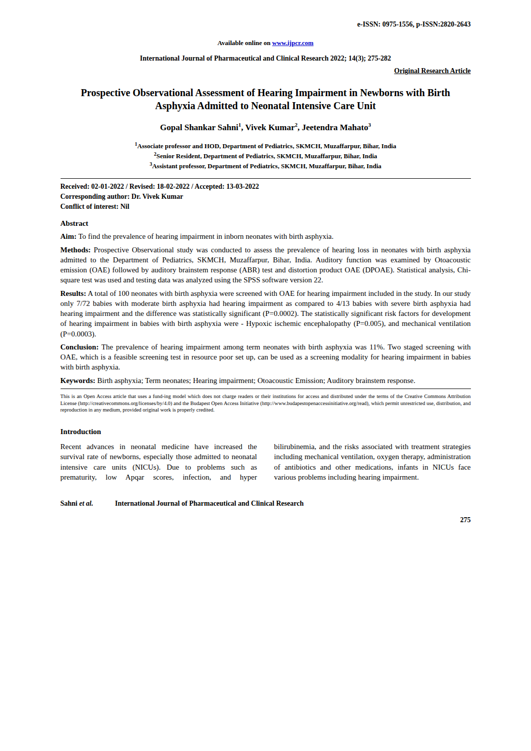e-ISSN: 0975-1556, p-ISSN:2820-2643
Available online on www.ijpcr.com
International Journal of Pharmaceutical and Clinical Research 2022; 14(3); 275-282
Original Research Article
Prospective Observational Assessment of Hearing Impairment in Newborns with Birth Asphyxia Admitted to Neonatal Intensive Care Unit
Gopal Shankar Sahni1, Vivek Kumar2, Jeetendra Mahato3
1Associate professor and HOD, Department of Pediatrics, SKMCH, Muzaffarpur, Bihar, India
2Senior Resident, Department of Pediatrics, SKMCH, Muzaffarpur, Bihar, India
3Assistant professor, Department of Pediatrics, SKMCH, Muzaffarpur, Bihar, India
Received: 02-01-2022 / Revised: 18-02-2022 / Accepted: 13-03-2022
Corresponding author: Dr. Vivek Kumar
Conflict of interest: Nil
Abstract
Aim: To find the prevalence of hearing impairment in inborn neonates with birth asphyxia.
Methods: Prospective Observational study was conducted to assess the prevalence of hearing loss in neonates with birth asphyxia admitted to the Department of Pediatrics, SKMCH, Muzaffarpur, Bihar, India. Auditory function was examined by Otoacoustic emission (OAE) followed by auditory brainstem response (ABR) test and distortion product OAE (DPOAE). Statistical analysis, Chi-square test was used and testing data was analyzed using the SPSS software version 22.
Results: A total of 100 neonates with birth asphyxia were screened with OAE for hearing impairment included in the study. In our study only 7/72 babies with moderate birth asphyxia had hearing impairment as compared to 4/13 babies with severe birth asphyxia had hearing impairment and the difference was statistically significant (P=0.0002). The statistically significant risk factors for development of hearing impairment in babies with birth asphyxia were - Hypoxic ischemic encephalopathy (P=0.005), and mechanical ventilation (P=0.0003).
Conclusion: The prevalence of hearing impairment among term neonates with birth asphyxia was 11%. Two staged screening with OAE, which is a feasible screening test in resource poor set up, can be used as a screening modality for hearing impairment in babies with birth asphyxia.
Keywords: Birth asphyxia; Term neonates; Hearing impairment; Otoacoustic Emission; Auditory brainstem response.
This is an Open Access article that uses a fund-ing model which does not charge readers or their institutions for access and distributed under the terms of the Creative Commons Attribution License (http://creativecommons.org/licenses/by/4.0) and the Budapest Open Access Initiative (http://www.budapestopenaccessinitiative.org/read), which permit unrestricted use, distribution, and reproduction in any medium, provided original work is properly credited.
Introduction
Recent advances in neonatal medicine have increased the survival rate of newborns, especially those admitted to neonatal intensive care units (NICUs). Due to problems such as prematurity, low Apqar scores, infection, and hyper bilirubinemia, and the risks associated with treatment strategies including mechanical ventilation, oxygen therapy, administration of antibiotics and other medications, infants in NICUs face various problems including hearing impairment.
Sahni et al. International Journal of Pharmaceutical and Clinical Research
275